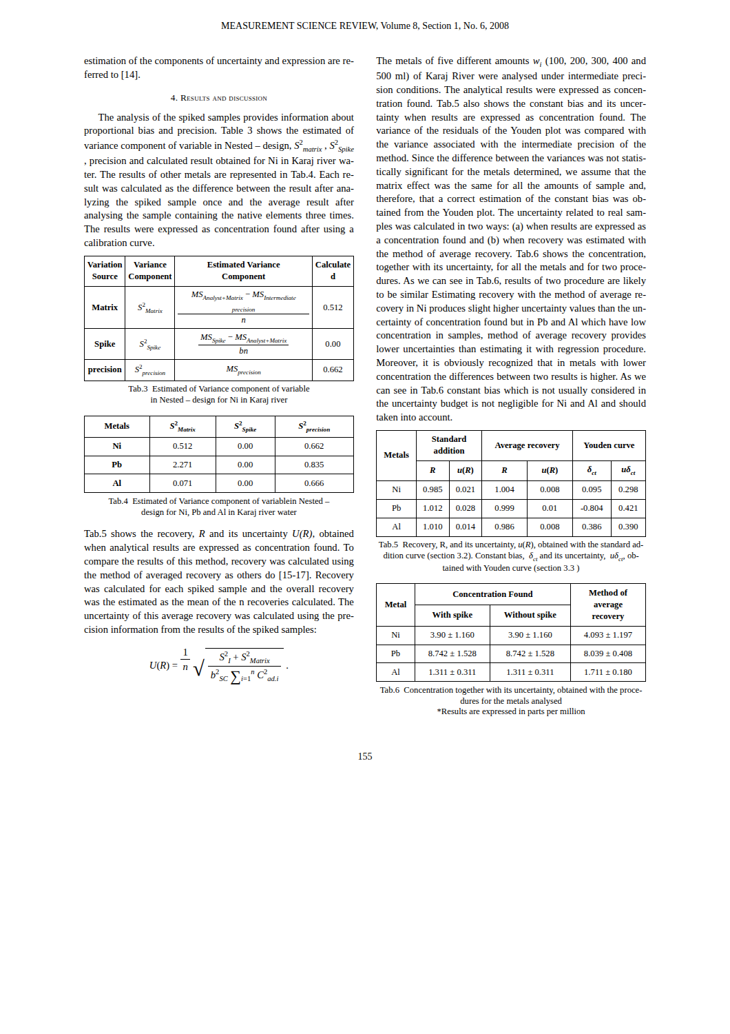MEASUREMENT SCIENCE REVIEW, Volume 8, Section 1, No. 6, 2008
estimation of the components of uncertainty and expression are referred to [14].
4. Results and discussion
The analysis of the spiked samples provides information about proportional bias and precision. Table 3 shows the estimated of variance component of variable in Nested – design, S2matrix , S2Spike , precision and calculated result obtained for Ni in Karaj river water. The results of other metals are represented in Tab.4. Each result was calculated as the difference between the result after analyzing the spiked sample once and the average result after analysing the sample containing the native elements three times. The results were expressed as concentration found after using a calibration curve.
| Variation Source | Variance Component | Estimated Variance Component | Calculate d |
| --- | --- | --- | --- |
| Matrix | S 2 Matrix | MS Analyst+Matrix − MS Intermediate precision n | 0.512 |
| Spike | S 2 Spike | MS Spike − MS Analyst+Matrix bn | 0.00 |
| precision | S 2 precision | MS precision | 0.662 |
Tab.3 Estimated of Variance component of variable
in Nested – design for Ni in Karaj river
| Metals | S 2 Matrix | S 2 Spike | S 2 precision |
| --- | --- | --- | --- |
| Ni | 0.512 | 0.00 | 0.662 |
| Pb | 2.271 | 0.00 | 0.835 |
| Al | 0.071 | 0.00 | 0.666 |
Tab.4 Estimated of Variance component of variablein Nested –
design for Ni, Pb and Al in Karaj river water
Tab.5 shows the recovery, R and its uncertainty U(R), obtained when analytical results are expressed as concentration found. To compare the results of this method, recovery was calculated using the method of averaged recovery as others do [15-17]. Recovery was calculated for each spiked sample and the overall recovery was the estimated as the mean of the n recoveries calculated. The uncertainty of this average recovery was calculated using the precision information from the results of the spiked samples:
U(R) = 1 n √ S2I + S2Matrix b2SC ∑i=1n C2ad.i .
The metals of five different amounts wi (100, 200, 300, 400 and 500 ml) of Karaj River were analysed under intermediate precision conditions. The analytical results were expressed as concentration found. Tab.5 also shows the constant bias and its uncertainty when results are expressed as concentration found. The variance of the residuals of the Youden plot was compared with the variance associated with the intermediate precision of the method. Since the difference between the variances was not statistically significant for the metals determined, we assume that the matrix effect was the same for all the amounts of sample and, therefore, that a correct estimation of the constant bias was obtained from the Youden plot. The uncertainty related to real samples was calculated in two ways: (a) when results are expressed as a concentration found and (b) when recovery was estimated with the method of average recovery. Tab.6 shows the concentration, together with its uncertainty, for all the metals and for two procedures. As we can see in Tab.6, results of two procedure are likely to be similar Estimating recovery with the method of average recovery in Ni produces slight higher uncertainty values than the uncertainty of concentration found but in Pb and Al which have low concentration in samples, method of average recovery provides lower uncertainties than estimating it with regression procedure. Moreover, it is obviously recognized that in metals with lower concentration the differences between two results is higher. As we can see in Tab.6 constant bias which is not usually considered in the uncertainty budget is not negligible for Ni and Al and should taken into account.
| Metals | Standard addition | Average recovery | Youden curve |
| --- | --- | --- | --- |
| R | u ( R ) | R | u ( R ) | δ ct | uδ ct |
| Ni | 0.985 | 0.021 | 1.004 | 0.008 | 0.095 | 0.298 |
| Pb | 1.012 | 0.028 | 0.999 | 0.01 | -0.804 | 0.421 |
| Al | 1.010 | 0.014 | 0.986 | 0.008 | 0.386 | 0.390 |
Tab.5 Recovery, R, and its uncertainty, u(R), obtained with the standard addition curve (section 3.2). Constant bias, δct and its uncertainty, uδct, obtained with Youden curve (section 3.3 )
| Metal | Concentration Found | Method of average recovery |
| --- | --- | --- |
| With spike | Without spike |
| Ni | 3.90 ± 1.160 | 3.90 ± 1.160 | 4.093 ± 1.197 |
| Pb | 8.742 ± 1.528 | 8.742 ± 1.528 | 8.039 ± 0.408 |
| Al | 1.311 ± 0.311 | 1.311 ± 0.311 | 1.711 ± 0.180 |
Tab.6 Concentration together with its uncertainty, obtained with the procedures for the metals analysed
*Results are expressed in parts per million
155